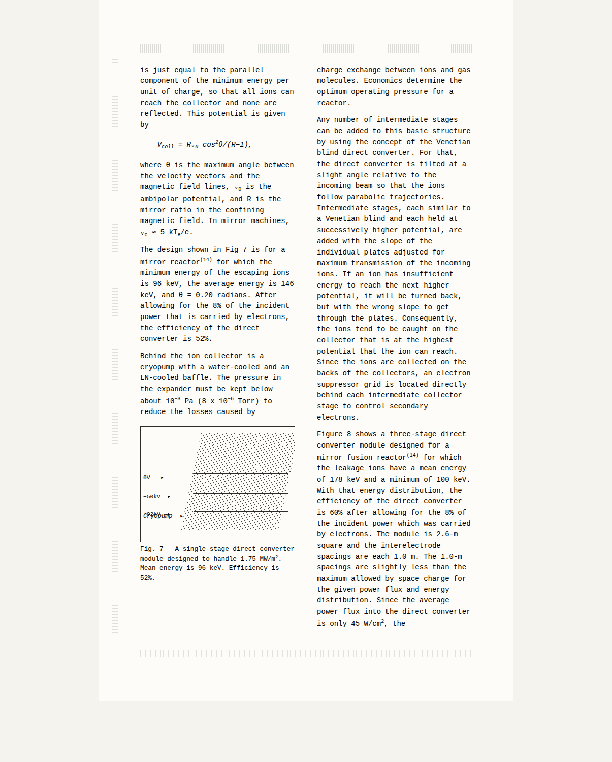is just equal to the parallel component of the minimum energy per unit of charge, so that all ions can reach the collector and none are reflected. This potential is given by
Vcoll = Rᵥ0 cos2θ/(R−1),
where θ is the maximum angle between the velocity vectors and the magnetic field lines, ᵥ0 is the ambipolar potential, and R is the mirror ratio in the confining magnetic field. In mirror machines, ᵥc ≈ 5 kTe/e.
The design shown in Fig 7 is for a mirror reactor(14) for which the minimum energy of the escaping ions is 96 keV, the average energy is 146 keV, and θ = 0.20 radians. After allowing for the 8% of the incident power that is carried by electrons, the efficiency of the direct converter is 52%.
Behind the ion collector is a cryopump with a water-cooled and an LN-cooled baffle. The pressure in the expander must be kept below about 10−3 Pa (8 x 10−6 Torr) to reduce the losses caused by
0V —▸
−50kV —▸
+92kV —▸
Cryopump —▸
Fig. 7 A single-stage direct converter module designed to handle 1.75 MW/m2. Mean energy is 96 keV. Efficiency is 52%.
charge exchange between ions and gas molecules. Economics determine the optimum operating pressure for a reactor.
Any number of intermediate stages can be added to this basic structure by using the concept of the Venetian blind direct converter. For that, the direct converter is tilted at a slight angle relative to the incoming beam so that the ions follow parabolic trajectories. Intermediate stages, each similar to a Venetian blind and each held at successively higher potential, are added with the slope of the individual plates adjusted for maximum transmission of the incoming ions. If an ion has insufficient energy to reach the next higher potential, it will be turned back, but with the wrong slope to get through the plates. Consequently, the ions tend to be caught on the collector that is at the highest potential that the ion can reach. Since the ions are collected on the backs of the collectors, an electron suppressor grid is located directly behind each intermediate collector stage to control secondary electrons.
Figure 8 shows a three-stage direct converter module designed for a mirror fusion reactor(14) for which the leakage ions have a mean energy of 178 keV and a minimum of 100 keV. With that energy distribution, the efficiency of the direct converter is 60% after allowing for the 8% of the incident power which was carried by electrons. The module is 2.6-m square and the interelectrode spacings are each 1.0 m. The 1.0-m spacings are slightly less than the maximum allowed by space charge for the given power flux and energy distribution. Since the average power flux into the direct converter is only 45 W/cm2, the